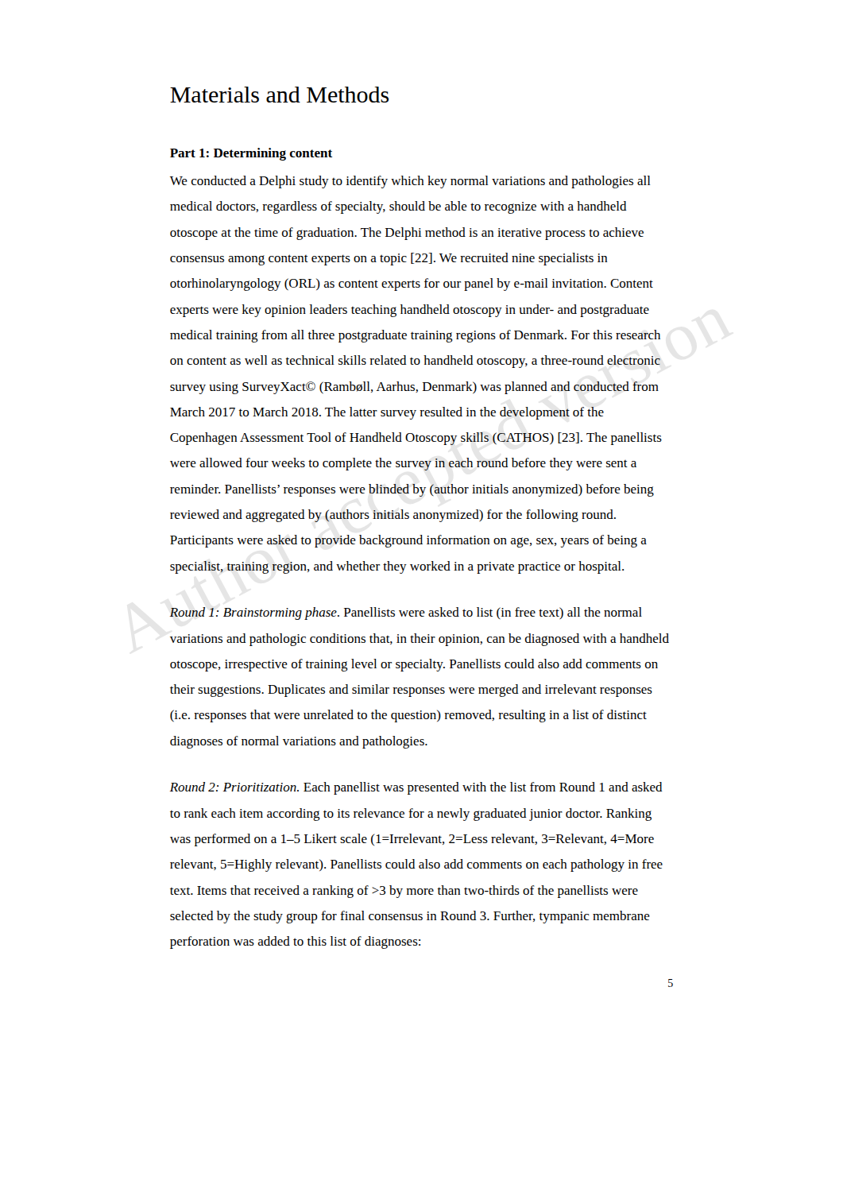Author accepted version
Materials and Methods
Part 1: Determining content
We conducted a Delphi study to identify which key normal variations and pathologies all medical doctors, regardless of specialty, should be able to recognize with a handheld otoscope at the time of graduation. The Delphi method is an iterative process to achieve consensus among content experts on a topic [22]. We recruited nine specialists in otorhinolaryngology (ORL) as content experts for our panel by e-mail invitation. Content experts were key opinion leaders teaching handheld otoscopy in under- and postgraduate medical training from all three postgraduate training regions of Denmark. For this research on content as well as technical skills related to handheld otoscopy, a three-round electronic survey using SurveyXact© (Rambøll, Aarhus, Denmark) was planned and conducted from March 2017 to March 2018. The latter survey resulted in the development of the Copenhagen Assessment Tool of Handheld Otoscopy skills (CATHOS) [23]. The panellists were allowed four weeks to complete the survey in each round before they were sent a reminder. Panellists’ responses were blinded by (author initials anonymized) before being reviewed and aggregated by (authors initials anonymized) for the following round. Participants were asked to provide background information on age, sex, years of being a specialist, training region, and whether they worked in a private practice or hospital.
Round 1: Brainstorming phase. Panellists were asked to list (in free text) all the normal variations and pathologic conditions that, in their opinion, can be diagnosed with a handheld otoscope, irrespective of training level or specialty. Panellists could also add comments on their suggestions. Duplicates and similar responses were merged and irrelevant responses (i.e. responses that were unrelated to the question) removed, resulting in a list of distinct diagnoses of normal variations and pathologies.
Round 2: Prioritization. Each panellist was presented with the list from Round 1 and asked to rank each item according to its relevance for a newly graduated junior doctor. Ranking was performed on a 1–5 Likert scale (1=Irrelevant, 2=Less relevant, 3=Relevant, 4=More relevant, 5=Highly relevant). Panellists could also add comments on each pathology in free text. Items that received a ranking of >3 by more than two-thirds of the panellists were selected by the study group for final consensus in Round 3. Further, tympanic membrane perforation was added to this list of diagnoses:
5